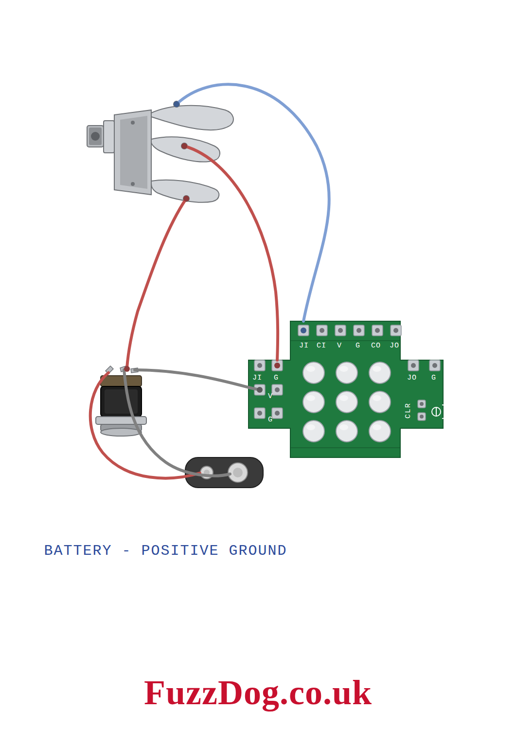Battery – Positive Ground wiring diagram
Battery – Positive Ground wiring diagram A 1/4 inch mono jack socket at the top left, a DC power jack at the middle left, a 9 volt battery snap at the bottom, and a green cross-shaped switch PCB at the right. Red wires carry the positive ground, a blue wire carries the jack input signal to the PCB pad labelled J I, and a grey wire carries the supply voltage to the pad labelled V. JI CI V G CO JO JI G V G JO G CLR
Battery - Positive Ground
FuzzDog.co.uk